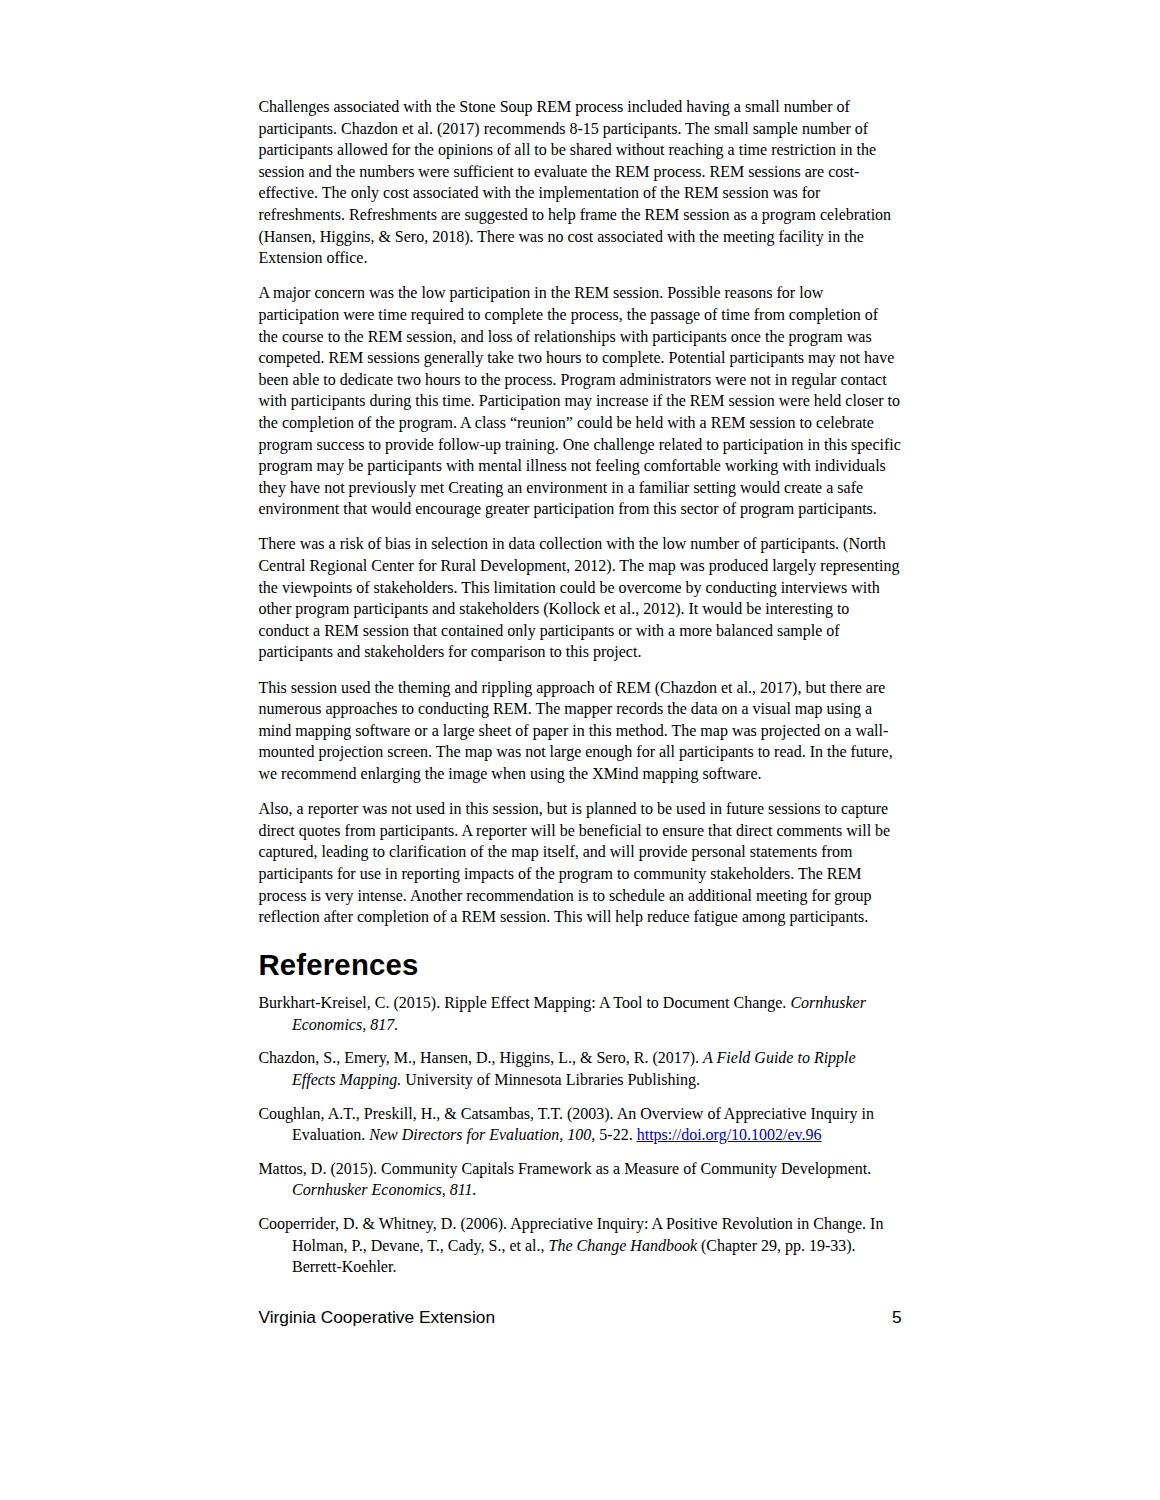Challenges associated with the Stone Soup REM process included having a small number of participants. Chazdon et al. (2017) recommends 8-15 participants. The small sample number of participants allowed for the opinions of all to be shared without reaching a time restriction in the session and the numbers were sufficient to evaluate the REM process. REM sessions are cost-effective. The only cost associated with the implementation of the REM session was for refreshments. Refreshments are suggested to help frame the REM session as a program celebration (Hansen, Higgins, & Sero, 2018). There was no cost associated with the meeting facility in the Extension office.
A major concern was the low participation in the REM session. Possible reasons for low participation were time required to complete the process, the passage of time from completion of the course to the REM session, and loss of relationships with participants once the program was competed. REM sessions generally take two hours to complete. Potential participants may not have been able to dedicate two hours to the process. Program administrators were not in regular contact with participants during this time. Participation may increase if the REM session were held closer to the completion of the program. A class “reunion” could be held with a REM session to celebrate program success to provide follow-up training. One challenge related to participation in this specific program may be participants with mental illness not feeling comfortable working with individuals they have not previously met Creating an environment in a familiar setting would create a safe environment that would encourage greater participation from this sector of program participants.
There was a risk of bias in selection in data collection with the low number of participants. (North Central Regional Center for Rural Development, 2012). The map was produced largely representing the viewpoints of stakeholders. This limitation could be overcome by conducting interviews with other program participants and stakeholders (Kollock et al., 2012). It would be interesting to conduct a REM session that contained only participants or with a more balanced sample of participants and stakeholders for comparison to this project.
This session used the theming and rippling approach of REM (Chazdon et al., 2017), but there are numerous approaches to conducting REM. The mapper records the data on a visual map using a mind mapping software or a large sheet of paper in this method. The map was projected on a wall-mounted projection screen. The map was not large enough for all participants to read. In the future, we recommend enlarging the image when using the XMind mapping software.
Also, a reporter was not used in this session, but is planned to be used in future sessions to capture direct quotes from participants. A reporter will be beneficial to ensure that direct comments will be captured, leading to clarification of the map itself, and will provide personal statements from participants for use in reporting impacts of the program to community stakeholders. The REM process is very intense. Another recommendation is to schedule an additional meeting for group reflection after completion of a REM session. This will help reduce fatigue among participants.
References
Burkhart-Kreisel, C. (2015). Ripple Effect Mapping: A Tool to Document Change. Cornhusker Economics, 817.
Chazdon, S., Emery, M., Hansen, D., Higgins, L., & Sero, R. (2017). A Field Guide to Ripple Effects Mapping. University of Minnesota Libraries Publishing.
Coughlan, A.T., Preskill, H., & Catsambas, T.T. (2003). An Overview of Appreciative Inquiry in Evaluation. New Directors for Evaluation, 100, 5-22. https://doi.org/10.1002/ev.96
Mattos, D. (2015). Community Capitals Framework as a Measure of Community Development. Cornhusker Economics, 811.
Cooperrider, D. & Whitney, D. (2006). Appreciative Inquiry: A Positive Revolution in Change. In Holman, P., Devane, T., Cady, S., et al., The Change Handbook (Chapter 29, pp. 19-33). Berrett-Koehler.
Virginia Cooperative Extension 5